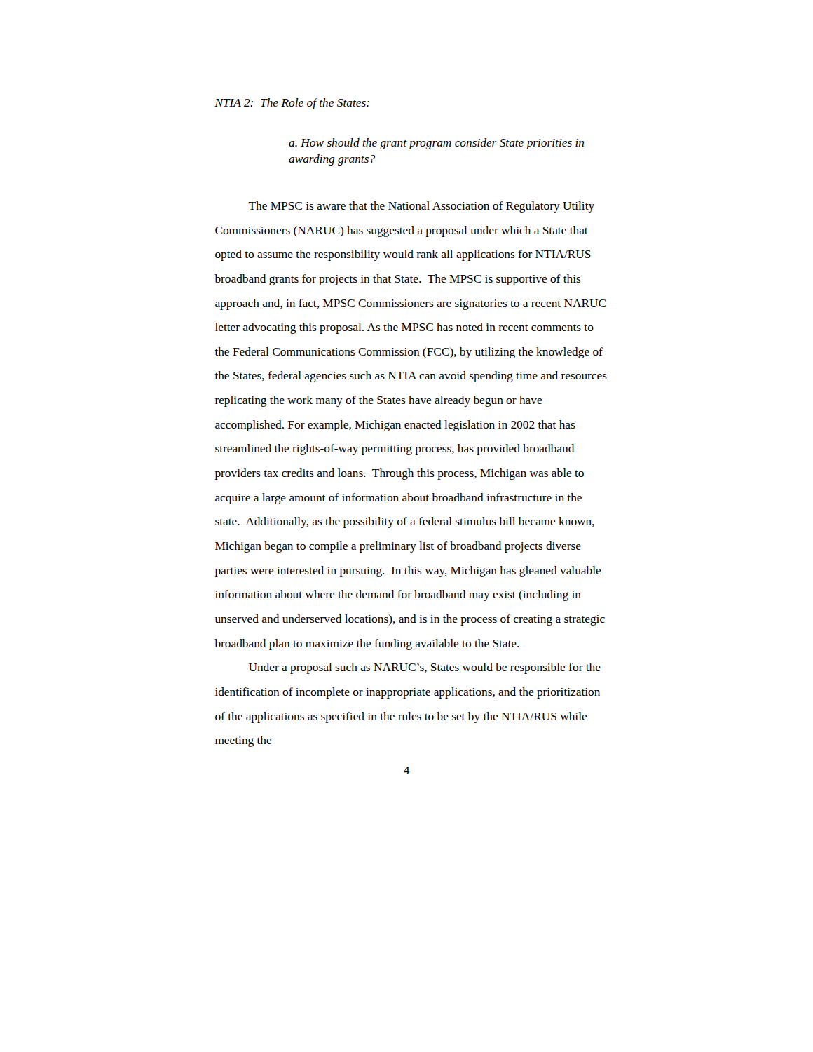NTIA 2: The Role of the States:
a. How should the grant program consider State priorities in awarding grants?
The MPSC is aware that the National Association of Regulatory Utility Commissioners (NARUC) has suggested a proposal under which a State that opted to assume the responsibility would rank all applications for NTIA/RUS broadband grants for projects in that State. The MPSC is supportive of this approach and, in fact, MPSC Commissioners are signatories to a recent NARUC letter advocating this proposal. As the MPSC has noted in recent comments to the Federal Communications Commission (FCC), by utilizing the knowledge of the States, federal agencies such as NTIA can avoid spending time and resources replicating the work many of the States have already begun or have accomplished. For example, Michigan enacted legislation in 2002 that has streamlined the rights-of-way permitting process, has provided broadband providers tax credits and loans. Through this process, Michigan was able to acquire a large amount of information about broadband infrastructure in the state. Additionally, as the possibility of a federal stimulus bill became known, Michigan began to compile a preliminary list of broadband projects diverse parties were interested in pursuing. In this way, Michigan has gleaned valuable information about where the demand for broadband may exist (including in unserved and underserved locations), and is in the process of creating a strategic broadband plan to maximize the funding available to the State.
Under a proposal such as NARUC’s, States would be responsible for the identification of incomplete or inappropriate applications, and the prioritization of the applications as specified in the rules to be set by the NTIA/RUS while meeting the
4